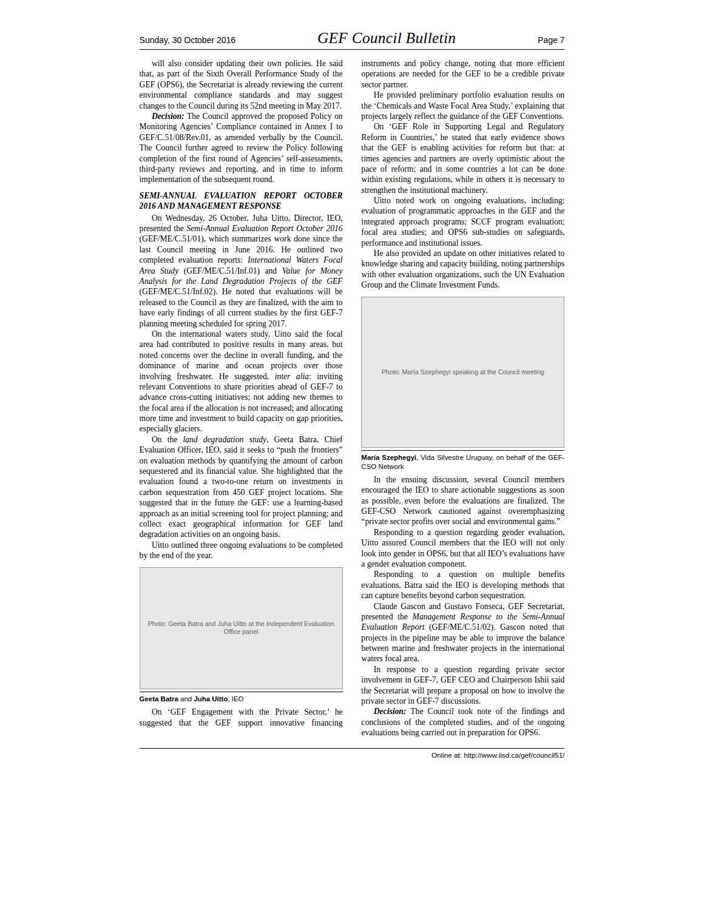Sunday, 30 October 2016
GEF Council Bulletin
Page 7
will also consider updating their own policies. He said that, as part of the Sixth Overall Performance Study of the GEF (OPS6), the Secretariat is already reviewing the current environmental compliance standards and may suggest changes to the Council during its 52nd meeting in May 2017.
Decision: The Council approved the proposed Policy on Monitoring Agencies’ Compliance contained in Annex I to GEF/C.51/08/Rev.01, as amended verbally by the Council. The Council further agreed to review the Policy following completion of the first round of Agencies’ self-assessments, third-party reviews and reporting, and in time to inform implementation of the subsequent round.
Semi-Annual Evaluation Report October 2016 and Management Response
On Wednesday, 26 October, Juha Uitto, Director, IEO, presented the Semi-Annual Evaluation Report October 2016 (GEF/ME/C.51/01), which summarizes work done since the last Council meeting in June 2016. He outlined two completed evaluation reports: International Waters Focal Area Study (GEF/ME/C.51/Inf.01) and Value for Money Analysis for the Land Degradation Projects of the GEF (GEF/ME/C.51/Inf.02). He noted that evaluations will be released to the Council as they are finalized, with the aim to have early findings of all current studies by the first GEF-7 planning meeting scheduled for spring 2017.
On the international waters study, Uitto said the focal area had contributed to positive results in many areas, but noted concerns over the decline in overall funding, and the dominance of marine and ocean projects over those involving freshwater. He suggested, inter alia: inviting relevant Conventions to share priorities ahead of GEF-7 to advance cross-cutting initiatives; not adding new themes to the focal area if the allocation is not increased; and allocating more time and investment to build capacity on gap priorities, especially glaciers.
On the land degradation study, Geeta Batra, Chief Evaluation Officer, IEO, said it seeks to “push the frontiers” on evaluation methods by quantifying the amount of carbon sequestered and its financial value. She highlighted that the evaluation found a two-to-one return on investments in carbon sequestration from 450 GEF project locations. She suggested that in the future the GEF: use a learning-based approach as an initial screening tool for project planning; and collect exact geographical information for GEF land degradation activities on an ongoing basis.
Uitto outlined three ongoing evaluations to be completed by the end of the year.
Photo: Geeta Batra and Juha Uitto at the Independent Evaluation Office panel
Geeta Batra and Juha Uitto, IEO
On ‘GEF Engagement with the Private Sector,’ he suggested that the GEF support innovative financing instruments and policy change, noting that more efficient operations are needed for the GEF to be a credible private sector partner.
He provided preliminary portfolio evaluation results on the ‘Chemicals and Waste Focal Area Study,’ explaining that projects largely reflect the guidance of the GEF Conventions.
On ‘GEF Role in Supporting Legal and Regulatory Reform in Countries,’ he stated that early evidence shows that the GEF is enabling activities for reform but that: at times agencies and partners are overly optimistic about the pace of reform; and in some countries a lot can be done within existing regulations, while in others it is necessary to strengthen the institutional machinery.
Uitto noted work on ongoing evaluations, including: evaluation of programmatic approaches in the GEF and the integrated approach programs; SCCF program evaluation; focal area studies; and OPS6 sub-studies on safeguards, performance and institutional issues.
He also provided an update on other initiatives related to knowledge sharing and capacity building, noting partnerships with other evaluation organizations, such the UN Evaluation Group and the Climate Investment Funds.
Photo: María Szephegyi speaking at the Council meeting
María Szephegyi, Vida Silvestre Uruguay, on behalf of the GEF-CSO Network
In the ensuing discussion, several Council members encouraged the IEO to share actionable suggestions as soon as possible, even before the evaluations are finalized. The GEF-CSO Network cautioned against overemphasizing “private sector profits over social and environmental gains.”
Responding to a question regarding gender evaluation, Uitto assured Council members that the IEO will not only look into gender in OPS6, but that all IEO’s evaluations have a gender evaluation component.
Responding to a question on multiple benefits evaluations, Batra said the IEO is developing methods that can capture benefits beyond carbon sequestration.
Claude Gascon and Gustavo Fonseca, GEF Secretariat, presented the Management Response to the Semi-Annual Evaluation Report (GEF/ME/C.51/02). Gascon noted that projects in the pipeline may be able to improve the balance between marine and freshwater projects in the international waters focal area.
In response to a question regarding private sector involvement in GEF-7, GEF CEO and Chairperson Ishii said the Secretariat will prepare a proposal on how to involve the private sector in GEF-7 discussions.
Decision: The Council took note of the findings and conclusions of the completed studies, and of the ongoing evaluations being carried out in preparation for OPS6.
Online at: http://www.iisd.ca/gef/council51/